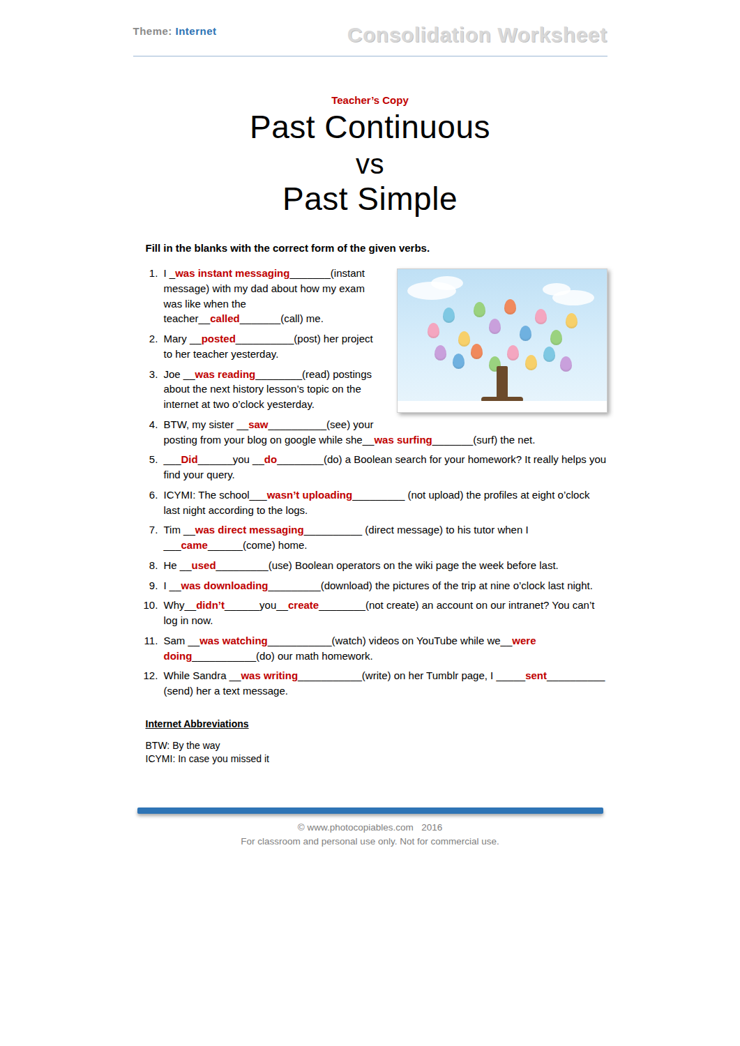Theme: Internet
Consolidation Worksheet
Teacher’s Copy
Past Continuous
vs
Past Simple
Fill in the blanks with the correct form of the given verbs.
I _was instant messaging_______(instant message) with my dad about how my exam was like when the teacher__called_______(call) me.
Mary __posted__________(post) her project to her teacher yesterday.
Joe __was reading________(read) postings about the next history lesson’s topic on the internet at two o’clock yesterday.
BTW, my sister __saw__________(see) your posting from your blog on google while she__was surfing_______(surf) the net.
___Did______you __do________(do) a Boolean search for your homework? It really helps you find your query.
ICYMI: The school___wasn’t uploading_________ (not upload) the profiles at eight o’clock last night according to the logs.
Tim __was direct messaging__________ (direct message) to his tutor when I ___came______(come) home.
He __used_________(use) Boolean operators on the wiki page the week before last.
I __was downloading_________(download) the pictures of the trip at nine o’clock last night.
Why__didn’t______you__create________(not create) an account on our intranet? You can’t log in now.
Sam __was watching___________(watch) videos on YouTube while we__were doing___________(do) our math homework.
While Sandra __was writing___________(write) on her Tumblr page, I _____sent__________ (send) her a text message.
Internet Abbreviations
BTW: By the way
ICYMI: In case you missed it
© www.photocopiables.com 2016
For classroom and personal use only. Not for commercial use.